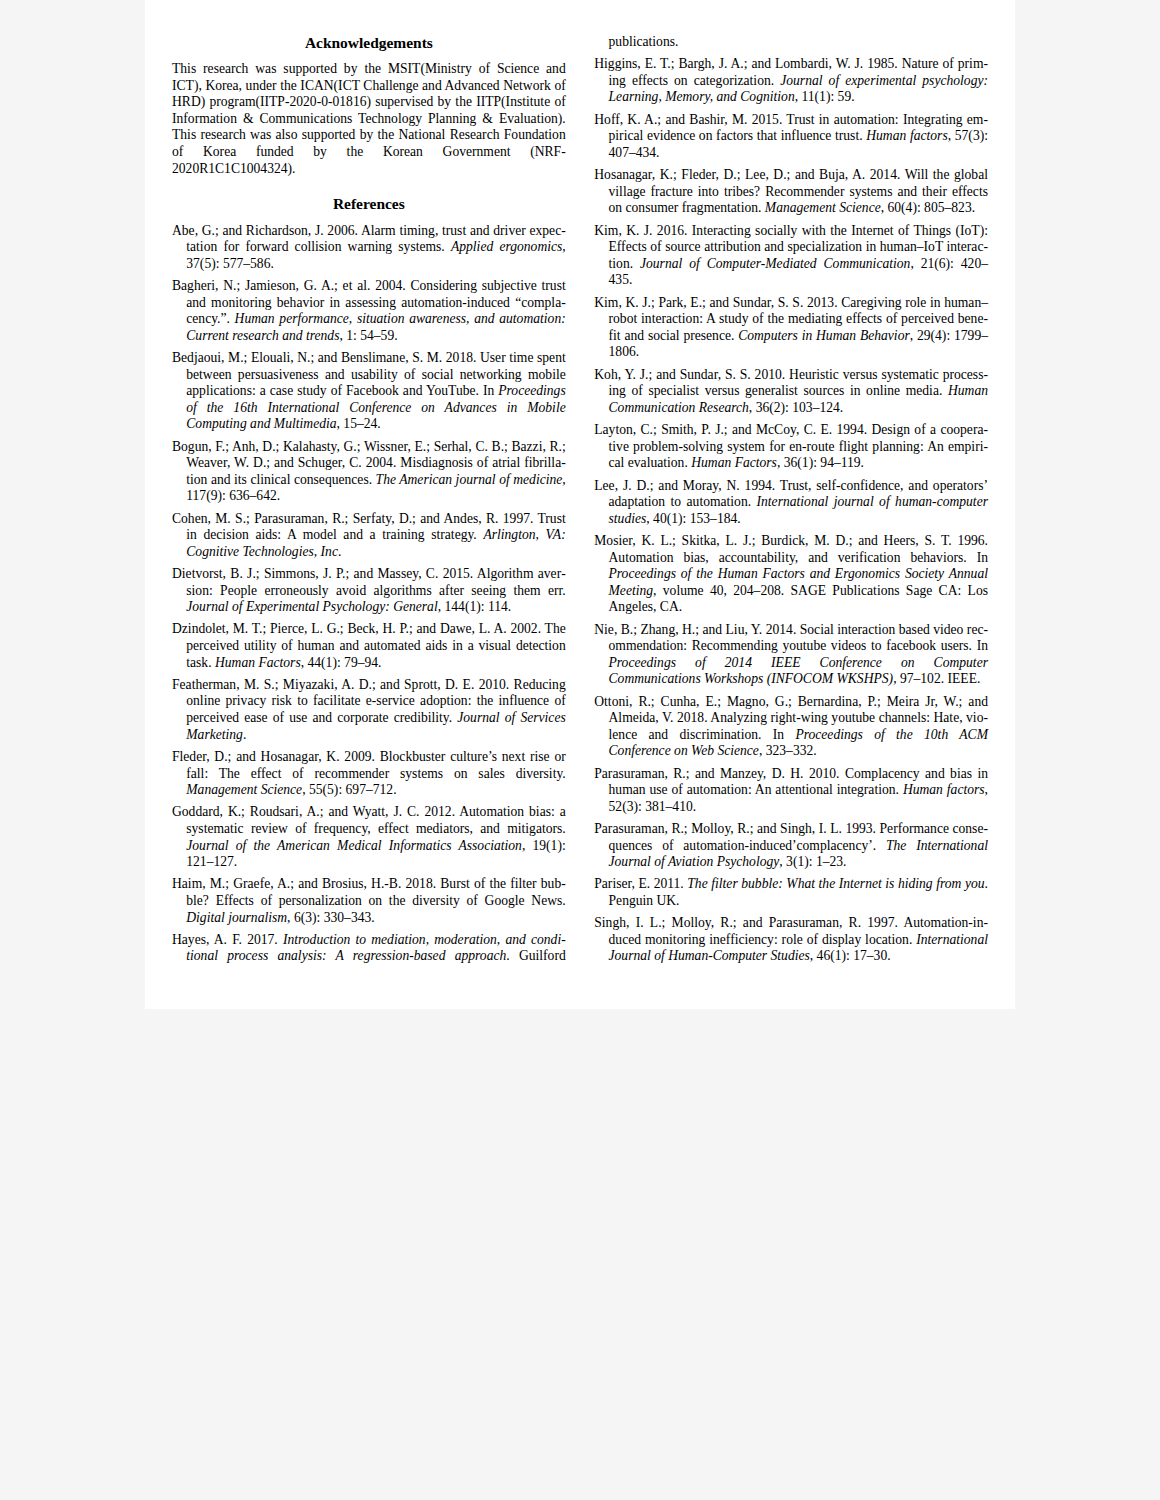Acknowledgements
This research was supported by the MSIT(Ministry of Science and ICT), Korea, under the ICAN(ICT Challenge and Advanced Network of HRD) program(IITP-2020-0-01816) supervised by the IITP(Institute of Information & Communications Technology Planning & Evaluation). This research was also supported by the National Research Foundation of Korea funded by the Korean Government (NRF-2020R1C1C1004324).
References
Abe, G.; and Richardson, J. 2006. Alarm timing, trust and driver expectation for forward collision warning systems. Applied ergonomics, 37(5): 577–586.
Bagheri, N.; Jamieson, G. A.; et al. 2004. Considering subjective trust and monitoring behavior in assessing automation-induced “complacency.”. Human performance, situation awareness, and automation: Current research and trends, 1: 54–59.
Bedjaoui, M.; Elouali, N.; and Benslimane, S. M. 2018. User time spent between persuasiveness and usability of social networking mobile applications: a case study of Facebook and YouTube. In Proceedings of the 16th International Conference on Advances in Mobile Computing and Multimedia, 15–24.
Bogun, F.; Anh, D.; Kalahasty, G.; Wissner, E.; Serhal, C. B.; Bazzi, R.; Weaver, W. D.; and Schuger, C. 2004. Misdiagnosis of atrial fibrillation and its clinical consequences. The American journal of medicine, 117(9): 636–642.
Cohen, M. S.; Parasuraman, R.; Serfaty, D.; and Andes, R. 1997. Trust in decision aids: A model and a training strategy. Arlington, VA: Cognitive Technologies, Inc.
Dietvorst, B. J.; Simmons, J. P.; and Massey, C. 2015. Algorithm aversion: People erroneously avoid algorithms after seeing them err. Journal of Experimental Psychology: General, 144(1): 114.
Dzindolet, M. T.; Pierce, L. G.; Beck, H. P.; and Dawe, L. A. 2002. The perceived utility of human and automated aids in a visual detection task. Human Factors, 44(1): 79–94.
Featherman, M. S.; Miyazaki, A. D.; and Sprott, D. E. 2010. Reducing online privacy risk to facilitate e-service adoption: the influence of perceived ease of use and corporate credibility. Journal of Services Marketing.
Fleder, D.; and Hosanagar, K. 2009. Blockbuster culture’s next rise or fall: The effect of recommender systems on sales diversity. Management Science, 55(5): 697–712.
Goddard, K.; Roudsari, A.; and Wyatt, J. C. 2012. Automation bias: a systematic review of frequency, effect mediators, and mitigators. Journal of the American Medical Informatics Association, 19(1): 121–127.
Haim, M.; Graefe, A.; and Brosius, H.-B. 2018. Burst of the filter bubble? Effects of personalization on the diversity of Google News. Digital journalism, 6(3): 330–343.
Hayes, A. F. 2017. Introduction to mediation, moderation, and conditional process analysis: A regression-based approach. Guilford publications.
Higgins, E. T.; Bargh, J. A.; and Lombardi, W. J. 1985. Nature of priming effects on categorization. Journal of experimental psychology: Learning, Memory, and Cognition, 11(1): 59.
Hoff, K. A.; and Bashir, M. 2015. Trust in automation: Integrating empirical evidence on factors that influence trust. Human factors, 57(3): 407–434.
Hosanagar, K.; Fleder, D.; Lee, D.; and Buja, A. 2014. Will the global village fracture into tribes? Recommender systems and their effects on consumer fragmentation. Management Science, 60(4): 805–823.
Kim, K. J. 2016. Interacting socially with the Internet of Things (IoT): Effects of source attribution and specialization in human–IoT interaction. Journal of Computer-Mediated Communication, 21(6): 420–435.
Kim, K. J.; Park, E.; and Sundar, S. S. 2013. Caregiving role in human–robot interaction: A study of the mediating effects of perceived benefit and social presence. Computers in Human Behavior, 29(4): 1799–1806.
Koh, Y. J.; and Sundar, S. S. 2010. Heuristic versus systematic processing of specialist versus generalist sources in online media. Human Communication Research, 36(2): 103–124.
Layton, C.; Smith, P. J.; and McCoy, C. E. 1994. Design of a cooperative problem-solving system for en-route flight planning: An empirical evaluation. Human Factors, 36(1): 94–119.
Lee, J. D.; and Moray, N. 1994. Trust, self-confidence, and operators’ adaptation to automation. International journal of human-computer studies, 40(1): 153–184.
Mosier, K. L.; Skitka, L. J.; Burdick, M. D.; and Heers, S. T. 1996. Automation bias, accountability, and verification behaviors. In Proceedings of the Human Factors and Ergonomics Society Annual Meeting, volume 40, 204–208. SAGE Publications Sage CA: Los Angeles, CA.
Nie, B.; Zhang, H.; and Liu, Y. 2014. Social interaction based video recommendation: Recommending youtube videos to facebook users. In Proceedings of 2014 IEEE Conference on Computer Communications Workshops (INFOCOM WKSHPS), 97–102. IEEE.
Ottoni, R.; Cunha, E.; Magno, G.; Bernardina, P.; Meira Jr, W.; and Almeida, V. 2018. Analyzing right-wing youtube channels: Hate, violence and discrimination. In Proceedings of the 10th ACM Conference on Web Science, 323–332.
Parasuraman, R.; and Manzey, D. H. 2010. Complacency and bias in human use of automation: An attentional integration. Human factors, 52(3): 381–410.
Parasuraman, R.; Molloy, R.; and Singh, I. L. 1993. Performance consequences of automation-induced’complacency’. The International Journal of Aviation Psychology, 3(1): 1–23.
Pariser, E. 2011. The filter bubble: What the Internet is hiding from you. Penguin UK.
Singh, I. L.; Molloy, R.; and Parasuraman, R. 1997. Automation-induced monitoring inefficiency: role of display location. International Journal of Human-Computer Studies, 46(1): 17–30.